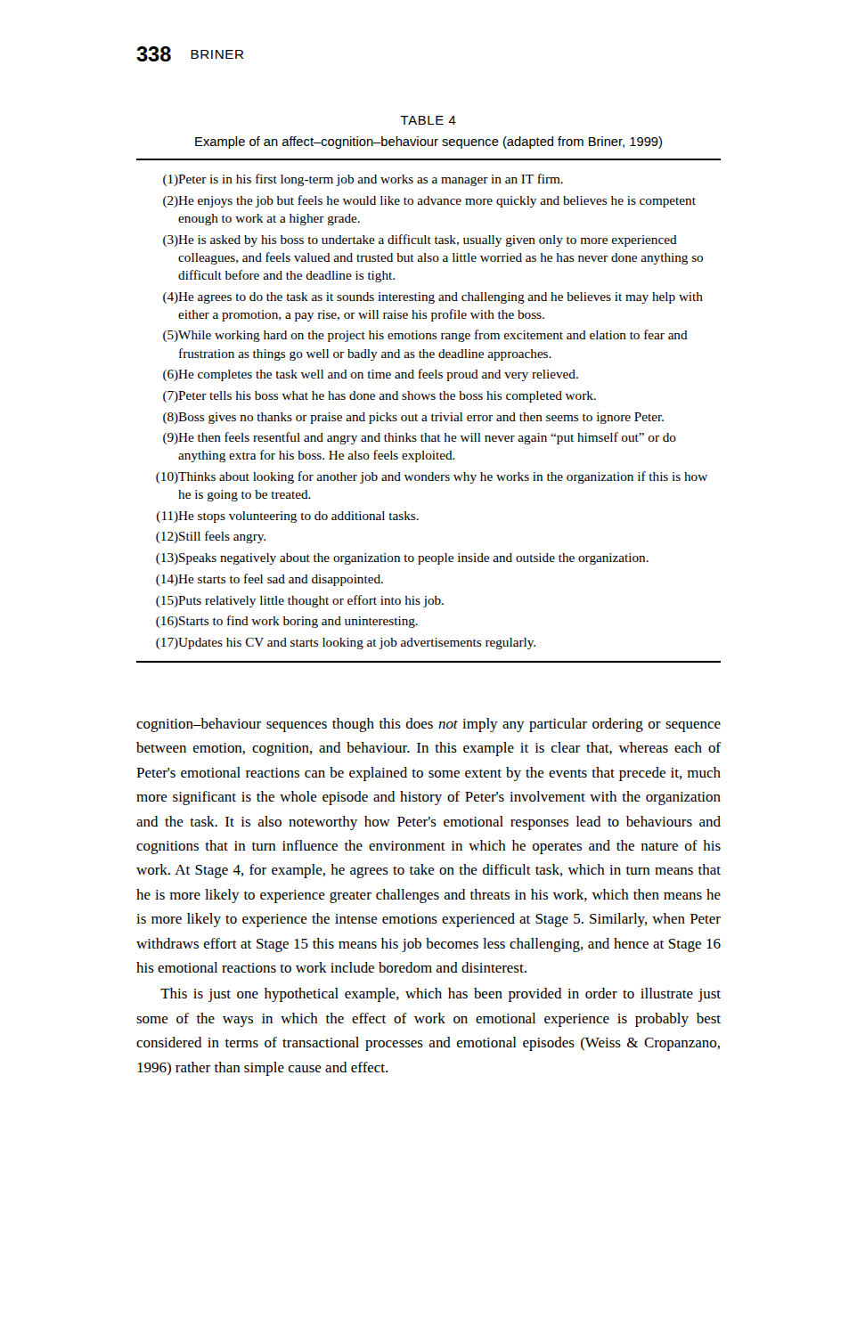338 BRINER
TABLE 4 Example of an affect–cognition–behaviour sequence (adapted from Briner, 1999)
| (1) | Peter is in his first long-term job and works as a manager in an IT firm. |
| (2) | He enjoys the job but feels he would like to advance more quickly and believes he is competent enough to work at a higher grade. |
| (3) | He is asked by his boss to undertake a difficult task, usually given only to more experienced colleagues, and feels valued and trusted but also a little worried as he has never done anything so difficult before and the deadline is tight. |
| (4) | He agrees to do the task as it sounds interesting and challenging and he believes it may help with either a promotion, a pay rise, or will raise his profile with the boss. |
| (5) | While working hard on the project his emotions range from excitement and elation to fear and frustration as things go well or badly and as the deadline approaches. |
| (6) | He completes the task well and on time and feels proud and very relieved. |
| (7) | Peter tells his boss what he has done and shows the boss his completed work. |
| (8) | Boss gives no thanks or praise and picks out a trivial error and then seems to ignore Peter. |
| (9) | He then feels resentful and angry and thinks that he will never again “put himself out” or do anything extra for his boss. He also feels exploited. |
| (10) | Thinks about looking for another job and wonders why he works in the organization if this is how he is going to be treated. |
| (11) | He stops volunteering to do additional tasks. |
| (12) | Still feels angry. |
| (13) | Speaks negatively about the organization to people inside and outside the organization. |
| (14) | He starts to feel sad and disappointed. |
| (15) | Puts relatively little thought or effort into his job. |
| (16) | Starts to find work boring and uninteresting. |
| (17) | Updates his CV and starts looking at job advertisements regularly. |
cognition–behaviour sequences though this does not imply any particular ordering or sequence between emotion, cognition, and behaviour. In this example it is clear that, whereas each of Peter's emotional reactions can be explained to some extent by the events that precede it, much more significant is the whole episode and history of Peter's involvement with the organization and the task. It is also noteworthy how Peter's emotional responses lead to behaviours and cognitions that in turn influence the environment in which he operates and the nature of his work. At Stage 4, for example, he agrees to take on the difficult task, which in turn means that he is more likely to experience greater challenges and threats in his work, which then means he is more likely to experience the intense emotions experienced at Stage 5. Similarly, when Peter withdraws effort at Stage 15 this means his job becomes less challenging, and hence at Stage 16 his emotional reactions to work include boredom and disinterest.
This is just one hypothetical example, which has been provided in order to illustrate just some of the ways in which the effect of work on emotional experience is probably best considered in terms of transactional processes and emotional episodes (Weiss & Cropanzano, 1996) rather than simple cause and effect.